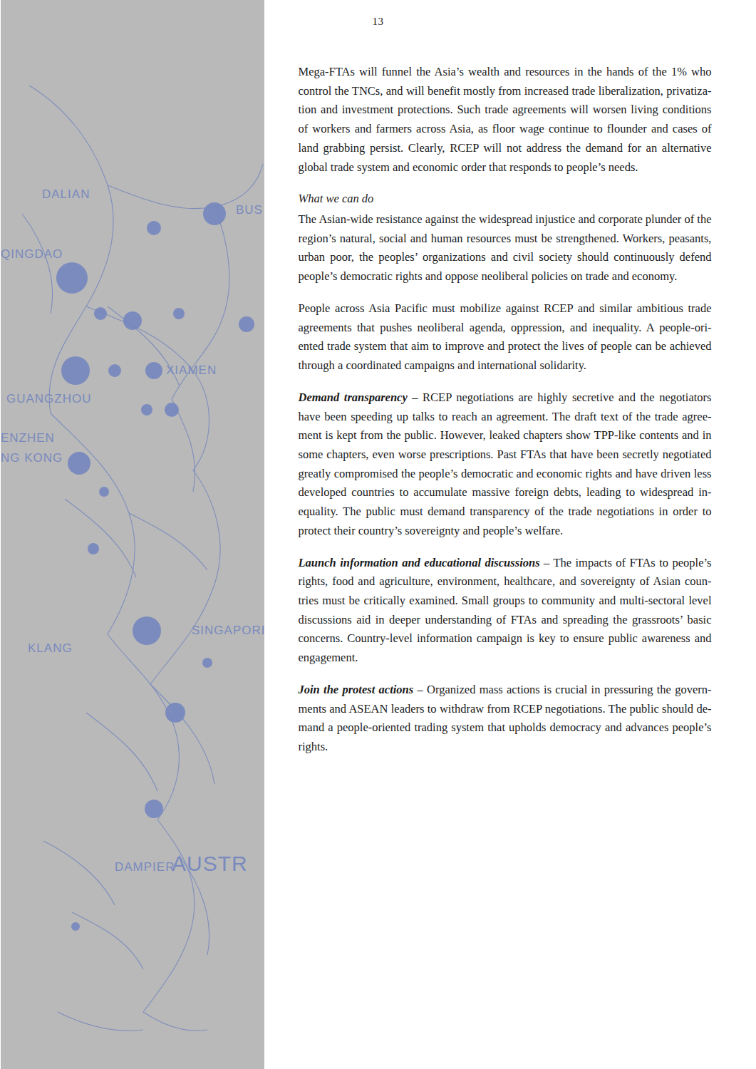DALIAN BUS QINGDAO XIAMEN GUANGZHOU ENZHEN NG KONG SINGAPORE KLANG DAMPIER AUSTR
13
Mega-FTAs will funnel the Asia’s wealth and resources in the hands of the 1% who control the TNCs, and will benefit mostly from increased trade liberalization, privatization and investment protections. Such trade agreements will worsen living conditions of workers and farmers across Asia, as floor wage continue to flounder and cases of land grabbing persist. Clearly, RCEP will not address the demand for an alternative global trade system and economic order that responds to people’s needs.
What we can do
The Asian-wide resistance against the widespread injustice and corporate plunder of the region’s natural, social and human resources must be strengthened. Workers, peasants, urban poor, the peoples’ organizations and civil society should continuously defend people’s democratic rights and oppose neoliberal policies on trade and economy.
People across Asia Pacific must mobilize against RCEP and similar ambitious trade agreements that pushes neoliberal agenda, oppression, and inequality. A people-oriented trade system that aim to improve and protect the lives of people can be achieved through a coordinated campaigns and international solidarity.
Demand transparency – RCEP negotiations are highly secretive and the negotiators have been speeding up talks to reach an agreement. The draft text of the trade agreement is kept from the public. However, leaked chapters show TPP-like contents and in some chapters, even worse prescriptions. Past FTAs that have been secretly negotiated greatly compromised the people’s democratic and economic rights and have driven less developed countries to accumulate massive foreign debts, leading to widespread inequality. The public must demand transparency of the trade negotiations in order to protect their country’s sovereignty and people’s welfare.
Launch information and educational discussions – The impacts of FTAs to people’s rights, food and agriculture, environment, healthcare, and sovereignty of Asian countries must be critically examined. Small groups to community and multi-sectoral level discussions aid in deeper understanding of FTAs and spreading the grassroots’ basic concerns. Country-level information campaign is key to ensure public awareness and engagement.
Join the protest actions – Organized mass actions is crucial in pressuring the governments and ASEAN leaders to withdraw from RCEP negotiations. The public should demand a people-oriented trading system that upholds democracy and advances people’s rights.